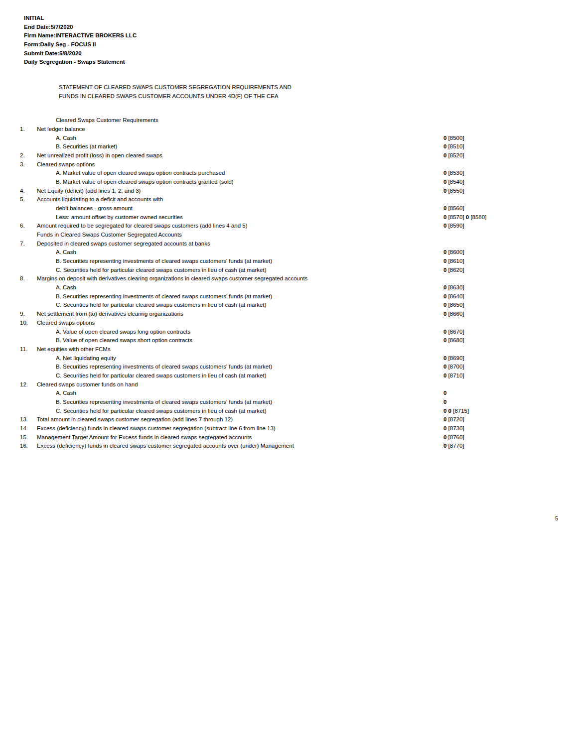INITIAL
End Date:5/7/2020
Firm Name:INTERACTIVE BROKERS LLC
Form:Daily Seg - FOCUS II
Submit Date:5/8/2020
Daily Segregation - Swaps Statement
STATEMENT OF CLEARED SWAPS CUSTOMER SEGREGATION REQUIREMENTS AND
FUNDS IN CLEARED SWAPS CUSTOMER ACCOUNTS UNDER 4D(F) OF THE CEA
| | Cleared Swaps Customer Requirements | |
| 1. | Net ledger balance | |
| | A. Cash | 0 [8500] |
| | B. Securities (at market) | 0 [8510] |
| 2. | Net unrealized profit (loss) in open cleared swaps | 0 [8520] |
| 3. | Cleared swaps options | |
| | A. Market value of open cleared swaps option contracts purchased | 0 [8530] |
| | B. Market value of open cleared swaps option contracts granted (sold) | 0 [8540] |
| 4. | Net Equity (deficit) (add lines 1, 2, and 3) | 0 [8550] |
| 5. | Accounts liquidating to a deficit and accounts with | |
| | debit balances - gross amount | 0 [8560] |
| | Less: amount offset by customer owned securities | 0 [8570] 0 [8580] |
| 6. | Amount required to be segregated for cleared swaps customers (add lines 4 and 5) | 0 [8590] |
| | Funds in Cleared Swaps Customer Segregated Accounts | |
| 7. | Deposited in cleared swaps customer segregated accounts at banks | |
| | A. Cash | 0 [8600] |
| | B. Securities representing investments of cleared swaps customers' funds (at market) | 0 [8610] |
| | C. Securities held for particular cleared swaps customers in lieu of cash (at market) | 0 [8620] |
| 8. | Margins on deposit with derivatives clearing organizations in cleared swaps customer segregated accounts | |
| | A. Cash | 0 [8630] |
| | B. Securities representing investments of cleared swaps customers' funds (at market) | 0 [8640] |
| | C. Securities held for particular cleared swaps customers in lieu of cash (at market) | 0 [8650] |
| 9. | Net settlement from (to) derivatives clearing organizations | 0 [8660] |
| 10. | Cleared swaps options | |
| | A. Value of open cleared swaps long option contracts | 0 [8670] |
| | B. Value of open cleared swaps short option contracts | 0 [8680] |
| 11. | Net equities with other FCMs | |
| | A. Net liquidating equity | 0 [8690] |
| | B. Securities representing investments of cleared swaps customers' funds (at market) | 0 [8700] |
| | C. Securities held for particular cleared swaps customers in lieu of cash (at market) | 0 [8710] |
| 12. | Cleared swaps customer funds on hand | |
| | A. Cash | 0 |
| | B. Securities representing investments of cleared swaps customers' funds (at market) | 0 |
| | C. Securities held for particular cleared swaps customers in lieu of cash (at market) | 0 0 [8715] |
| 13. | Total amount in cleared swaps customer segregation (add lines 7 through 12) | 0 [8720] |
| 14. | Excess (deficiency) funds in cleared swaps customer segregation (subtract line 6 from line 13) | 0 [8730] |
| 15. | Management Target Amount for Excess funds in cleared swaps segregated accounts | 0 [8760] |
| 16. | Excess (deficiency) funds in cleared swaps customer segregated accounts over (under) Management | 0 [8770] |
5